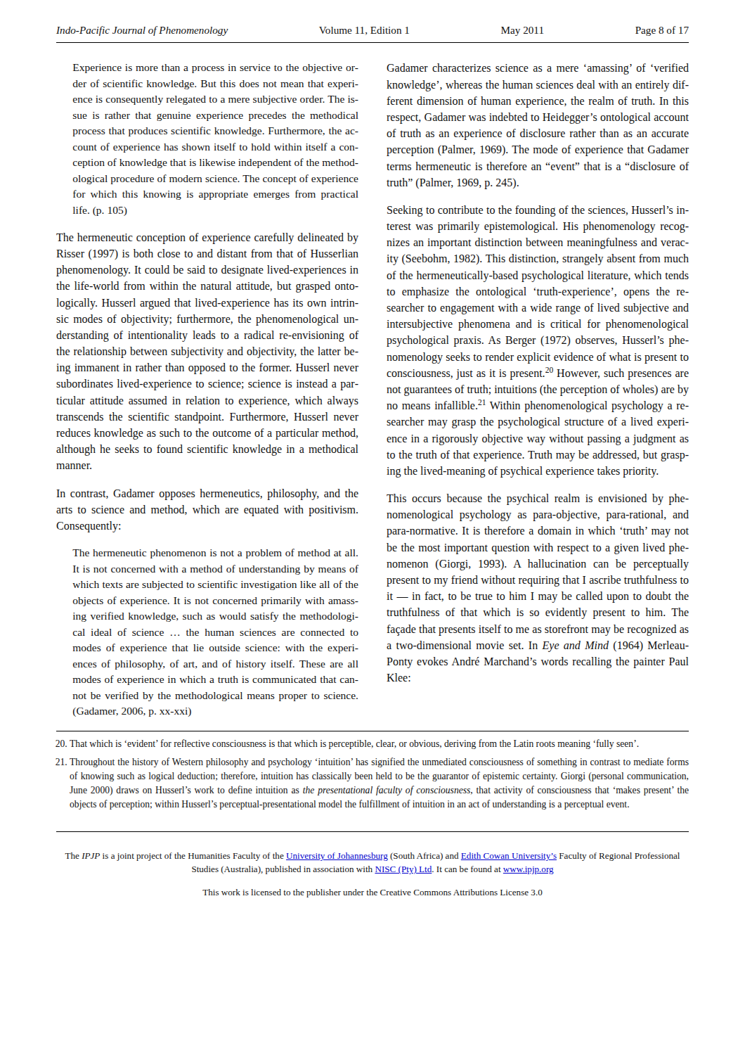Indo-Pacific Journal of Phenomenology Volume 11, Edition 1 May 2011 Page 8 of 17
Experience is more than a process in service to the objective order of scientific knowledge. But this does not mean that experience is consequently relegated to a mere subjective order. The issue is rather that genuine experience precedes the methodical process that produces scientific knowledge. Furthermore, the account of experience has shown itself to hold within itself a conception of knowledge that is likewise independent of the methodological procedure of modern science. The concept of experience for which this knowing is appropriate emerges from practical life. (p. 105)
The hermeneutic conception of experience carefully delineated by Risser (1997) is both close to and distant from that of Husserlian phenomenology. It could be said to designate lived-experiences in the life-world from within the natural attitude, but grasped ontologically. Husserl argued that lived-experience has its own intrinsic modes of objectivity; furthermore, the phenomenological understanding of intentionality leads to a radical re-envisioning of the relationship between subjectivity and objectivity, the latter being immanent in rather than opposed to the former. Husserl never subordinates lived-experience to science; science is instead a particular attitude assumed in relation to experience, which always transcends the scientific standpoint. Furthermore, Husserl never reduces knowledge as such to the outcome of a particular method, although he seeks to found scientific knowledge in a methodical manner.
In contrast, Gadamer opposes hermeneutics, philosophy, and the arts to science and method, which are equated with positivism. Consequently:
The hermeneutic phenomenon is not a problem of method at all. It is not concerned with a method of understanding by means of which texts are subjected to scientific investigation like all of the objects of experience. It is not concerned primarily with amassing verified knowledge, such as would satisfy the methodological ideal of science … the human sciences are connected to modes of experience that lie outside science: with the experiences of philosophy, of art, and of history itself. These are all modes of experience in which a truth is communicated that cannot be verified by the methodological means proper to science. (Gadamer, 2006, p. xx-xxi)
Gadamer characterizes science as a mere ‘amassing’ of ‘verified knowledge’, whereas the human sciences deal with an entirely different dimension of human experience, the realm of truth. In this respect, Gadamer was indebted to Heidegger’s ontological account of truth as an experience of disclosure rather than as an accurate perception (Palmer, 1969). The mode of experience that Gadamer terms hermeneutic is therefore an “event” that is a “disclosure of truth” (Palmer, 1969, p. 245).
Seeking to contribute to the founding of the sciences, Husserl’s interest was primarily epistemological. His phenomenology recognizes an important distinction between meaningfulness and veracity (Seebohm, 1982). This distinction, strangely absent from much of the hermeneutically-based psychological literature, which tends to emphasize the ontological ‘truth-experience’, opens the researcher to engagement with a wide range of lived subjective and intersubjective phenomena and is critical for phenomenological psychological praxis. As Berger (1972) observes, Husserl’s phenomenology seeks to render explicit evidence of what is present to consciousness, just as it is present.20 However, such presences are not guarantees of truth; intuitions (the perception of wholes) are by no means infallible.21 Within phenomenological psychology a researcher may grasp the psychological structure of a lived experience in a rigorously objective way without passing a judgment as to the truth of that experience. Truth may be addressed, but grasping the lived-meaning of psychical experience takes priority.
This occurs because the psychical realm is envisioned by phenomenological psychology as para-objective, para-rational, and para-normative. It is therefore a domain in which ‘truth’ may not be the most important question with respect to a given lived phenomenon (Giorgi, 1993). A hallucination can be perceptually present to my friend without requiring that I ascribe truthfulness to it — in fact, to be true to him I may be called upon to doubt the truthfulness of that which is so evidently present to him. The façade that presents itself to me as storefront may be recognized as a two-dimensional movie set. In Eye and Mind (1964) Merleau-Ponty evokes André Marchand’s words recalling the painter Paul Klee:
That which is ‘evident’ for reflective consciousness is that which is perceptible, clear, or obvious, deriving from the Latin roots meaning ‘fully seen’.
Throughout the history of Western philosophy and psychology ‘intuition’ has signified the unmediated consciousness of something in contrast to mediate forms of knowing such as logical deduction; therefore, intuition has classically been held to be the guarantor of epistemic certainty. Giorgi (personal communication, June 2000) draws on Husserl’s work to define intuition as the presentational faculty of consciousness, that activity of consciousness that ‘makes present’ the objects of perception; within Husserl’s perceptual-presentational model the fulfillment of intuition in an act of understanding is a perceptual event.
The IPJP is a joint project of the Humanities Faculty of the University of Johannesburg (South Africa) and Edith Cowan University’s Faculty of Regional Professional Studies (Australia), published in association with NISC (Pty) Ltd. It can be found at www.ipjp.org
This work is licensed to the publisher under the Creative Commons Attributions License 3.0